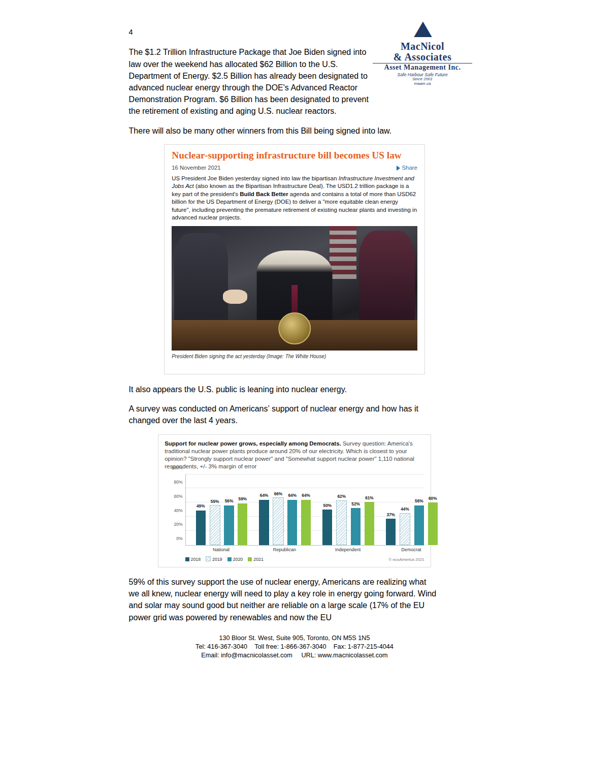⛰
MacNicol
& Associates
Asset Management Inc.
Safe Harbour Safe FutureSince 2001
maam.ca
4
The $1.2 Trillion Infrastructure Package that Joe Biden signed into law over the weekend has allocated $62 Billion to the U.S. Department of Energy. $2.5 Billion has already been designated to advanced nuclear energy through the DOE's Advanced Reactor Demonstration Program. $6 Billion has been designated to prevent the retirement of existing and aging U.S. nuclear reactors.
There will also be many other winners from this Bill being signed into law.
Nuclear-supporting infrastructure bill becomes US law
16 November 2021
Share
US President Joe Biden yesterday signed into law the bipartisan Infrastructure Investment and Jobs Act (also known as the Bipartisan Infrastructure Deal). The USD1.2 trillion package is a key part of the president's Build Back Better agenda and contains a total of more than USD62 billion for the US Department of Energy (DOE) to deliver a "more equitable clean energy future", including preventing the premature retirement of existing nuclear plants and investing in advanced nuclear projects.
President Biden signing the act yesterday (Image: The White House)
It also appears the U.S. public is leaning into nuclear energy.
A survey was conducted on Americans’ support of nuclear energy and how has it changed over the last 4 years.
Support for nuclear power grows, especially among Democrats. Survey question: America's traditional nuclear power plants produce around 20% of our electricity. Which is closest to your opinion? "Strongly support nuclear power" and "Somewhat support nuclear power" 1,110 national respondents, +/- 3% margin of error
100%
80%
60%
40%
20%
0%
49%
55%
56%
59%
64%
66%
64%
64%
50%
62%
52%
61%
37%
44%
56%
60%
National
Republican
Independent
Democrat
2018 2019 2020 2021 © ecoAmerica 2021
59% of this survey support the use of nuclear energy, Americans are realizing what we all knew, nuclear energy will need to play a key role in energy going forward. Wind and solar may sound good but neither are reliable on a large scale (17% of the EU power grid was powered by renewables and now the EU
130 Bloor St. West, Suite 905, Toronto, ON M5S 1N5
Tel: 416-367-3040 Toll free: 1-866-367-3040 Fax: 1-877-215-4044
Email: info@macnicolasset.com URL: www.macnicolasset.com